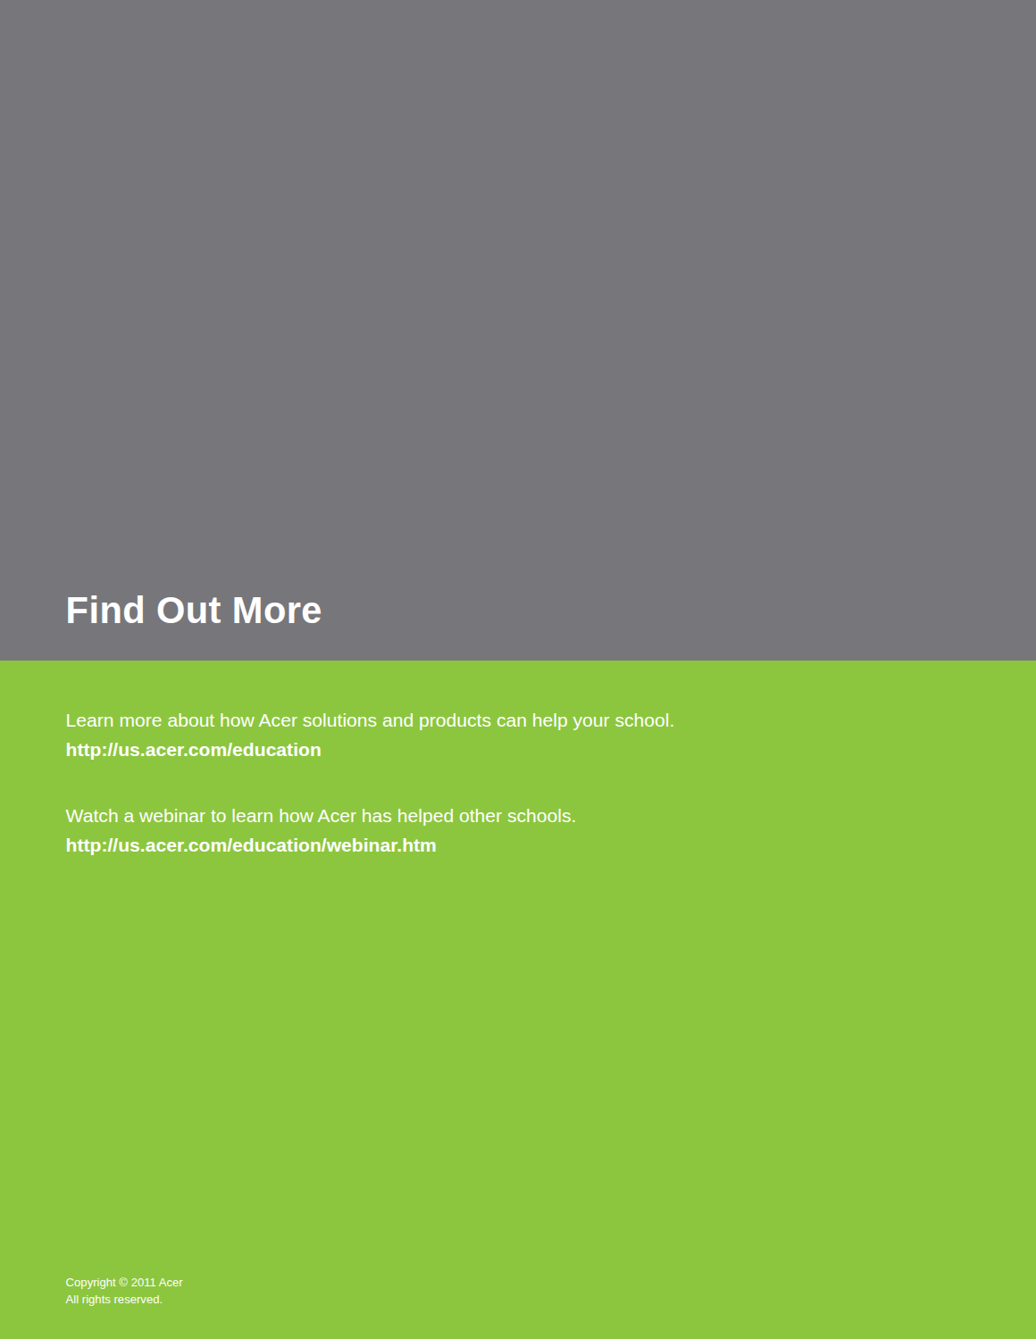Find Out More
Learn more about how Acer solutions and products can help your school.
http://us.acer.com/education
Watch a webinar to learn how Acer has helped other schools.
http://us.acer.com/education/webinar.htm
Copyright © 2011 Acer
All rights reserved.